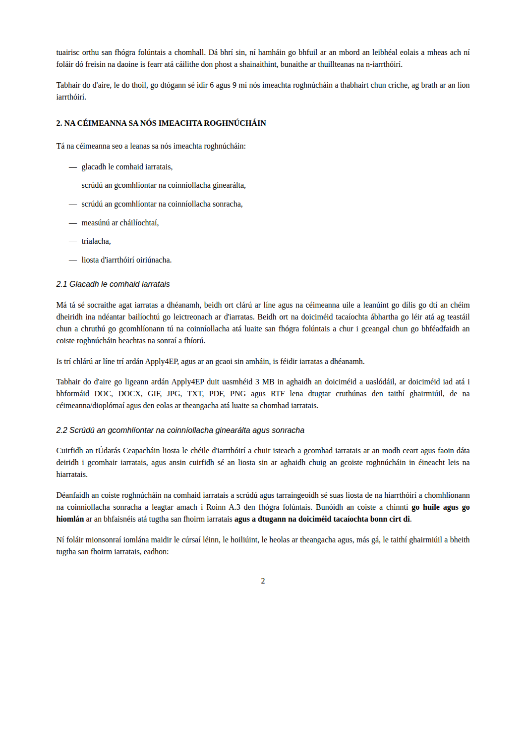tuairisc orthu san fhógra folúntais a chomhall. Dá bhrí sin, ní hamháin go bhfuil ar an mbord an leibhéal eolais a mheas ach ní foláir dó freisin na daoine is fearr atá cáilithe don phost a shainaithint, bunaithe ar thuillteanas na n-iarrthóirí.
Tabhair do d'aire, le do thoil, go dtógann sé idir 6 agus 9 mí nós imeachta roghnúcháin a thabhairt chun críche, ag brath ar an líon iarrthóirí.
2. NA CÉIMEANNA SA NÓS IMEACHTA ROGHNÚCHÁIN
Tá na céimeanna seo a leanas sa nós imeachta roghnúcháin:
glacadh le comhaid iarratais,
scrúdú an gcomhlíontar na coinníollacha ginearálta,
scrúdú an gcomhlíontar na coinníollacha sonracha,
measúnú ar cháilíochtaí,
trialacha,
liosta d'iarrthóirí oiriúnacha.
2.1 Glacadh le comhaid iarratais
Má tá sé socraithe agat iarratas a dhéanamh, beidh ort clárú ar líne agus na céimeanna uile a leanúint go dílis go dtí an chéim dheiridh ina ndéantar bailíochtú go leictreonach ar d'iarratas. Beidh ort na doiciméid tacaíochta ábhartha go léir atá ag teastáil chun a chruthú go gcomhlíonann tú na coinníollacha atá luaite san fhógra folúntais a chur i gceangal chun go bhféadfaidh an coiste roghnúcháin beachtas na sonraí a fhíorú.
Is trí chlárú ar líne trí ardán Apply4EP, agus ar an gcaoi sin amháin, is féidir iarratas a dhéanamh.
Tabhair do d'aire go ligeann ardán Apply4EP duit uasmhéid 3 MB in aghaidh an doiciméid a uaslódáil, ar doiciméid iad atá i bhformáid DOC, DOCX, GIF, JPG, TXT, PDF, PNG agus RTF lena dtugtar cruthúnas den taithí ghairmiúil, de na céimeanna/dioplómaí agus den eolas ar theangacha atá luaite sa chomhad iarratais.
2.2 Scrúdú an gcomhlíontar na coinníollacha ginearálta agus sonracha
Cuirfidh an tÚdarás Ceapacháin liosta le chéile d'iarrthóirí a chuir isteach a gcomhad iarratais ar an modh ceart agus faoin dáta deiridh i gcomhair iarratais, agus ansin cuirfidh sé an liosta sin ar aghaidh chuig an gcoiste roghnúcháin in éineacht leis na hiarratais.
Déanfaidh an coiste roghnúcháin na comhaid iarratais a scrúdú agus tarraingeoidh sé suas liosta de na hiarrthóirí a chomhlíonann na coinníollacha sonracha a leagtar amach i Roinn A.3 den fhógra folúntais. Bunóidh an coiste a chinntí go huile agus go hiomlán ar an bhfaisnéis atá tugtha san fhoirm iarratais agus a dtugann na doiciméid tacaíochta bonn cirt di.
Ní foláir mionsonraí iomlána maidir le cúrsaí léinn, le hoiliúint, le heolas ar theangacha agus, más gá, le taithí ghairmiúil a bheith tugtha san fhoirm iarratais, eadhon:
2